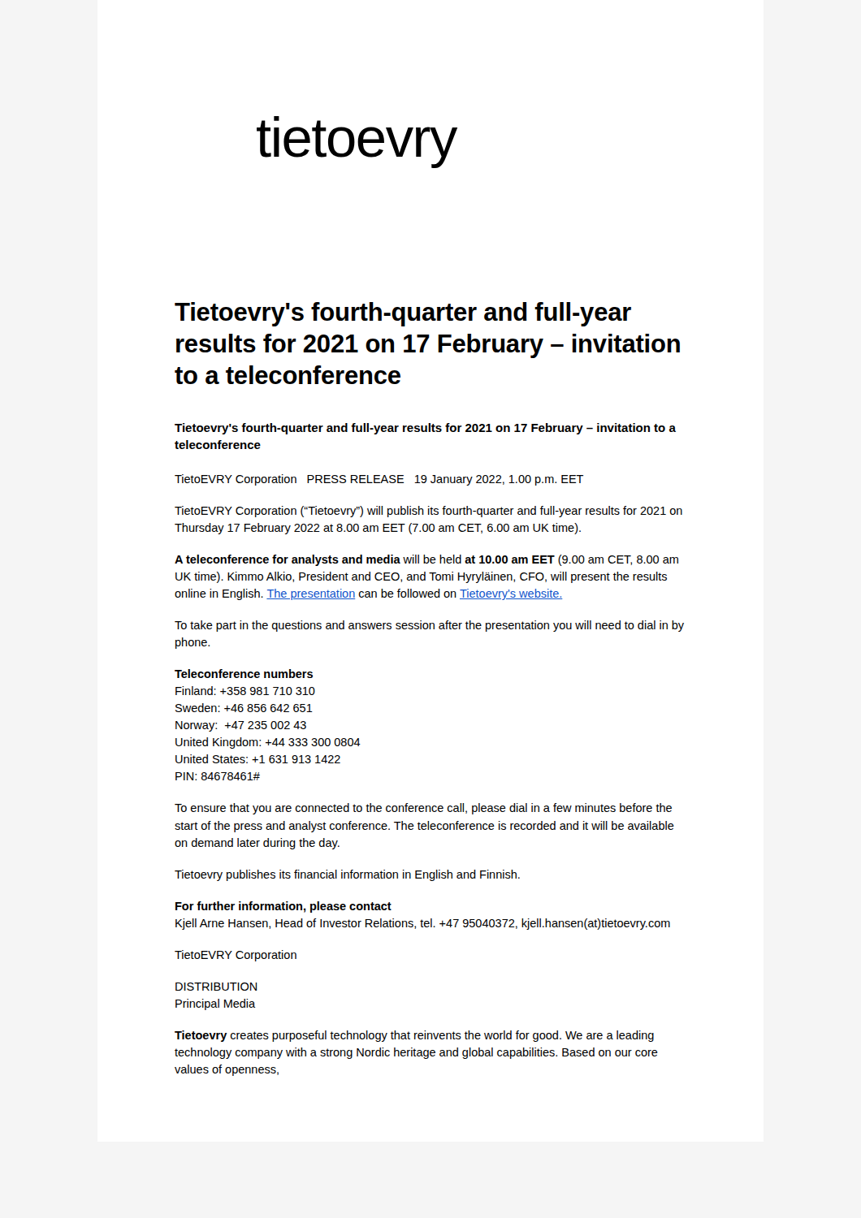Tietoevry's fourth-quarter and full-year results for 2021 on 17 February – invitation to a teleconference
Tietoevry's fourth-quarter and full-year results for 2021 on 17 February – invitation to a teleconference
TietoEVRY Corporation PRESS RELEASE 19 January 2022, 1.00 p.m. EET
TietoEVRY Corporation (“Tietoevry”) will publish its fourth-quarter and full-year results for 2021 on Thursday 17 February 2022 at 8.00 am EET (7.00 am CET, 6.00 am UK time).
A teleconference for analysts and media will be held at 10.00 am EET (9.00 am CET, 8.00 am UK time). Kimmo Alkio, President and CEO, and Tomi Hyryläinen, CFO, will present the results online in English. The presentation can be followed on Tietoevry's website.
To take part in the questions and answers session after the presentation you will need to dial in by phone.
Teleconference numbers
Finland: +358 981 710 310
Sweden: +46 856 642 651
Norway: +47 235 002 43
United Kingdom: +44 333 300 0804
United States: +1 631 913 1422
PIN: 84678461#
To ensure that you are connected to the conference call, please dial in a few minutes before the start of the press and analyst conference. The teleconference is recorded and it will be available on demand later during the day.
Tietoevry publishes its financial information in English and Finnish.
For further information, please contact
Kjell Arne Hansen, Head of Investor Relations, tel. +47 95040372, kjell.hansen(at)tietoevry.com
TietoEVRY Corporation
DISTRIBUTION
Principal Media
Tietoevry creates purposeful technology that reinvents the world for good. We are a leading technology company with a strong Nordic heritage and global capabilities. Based on our core values of openness,